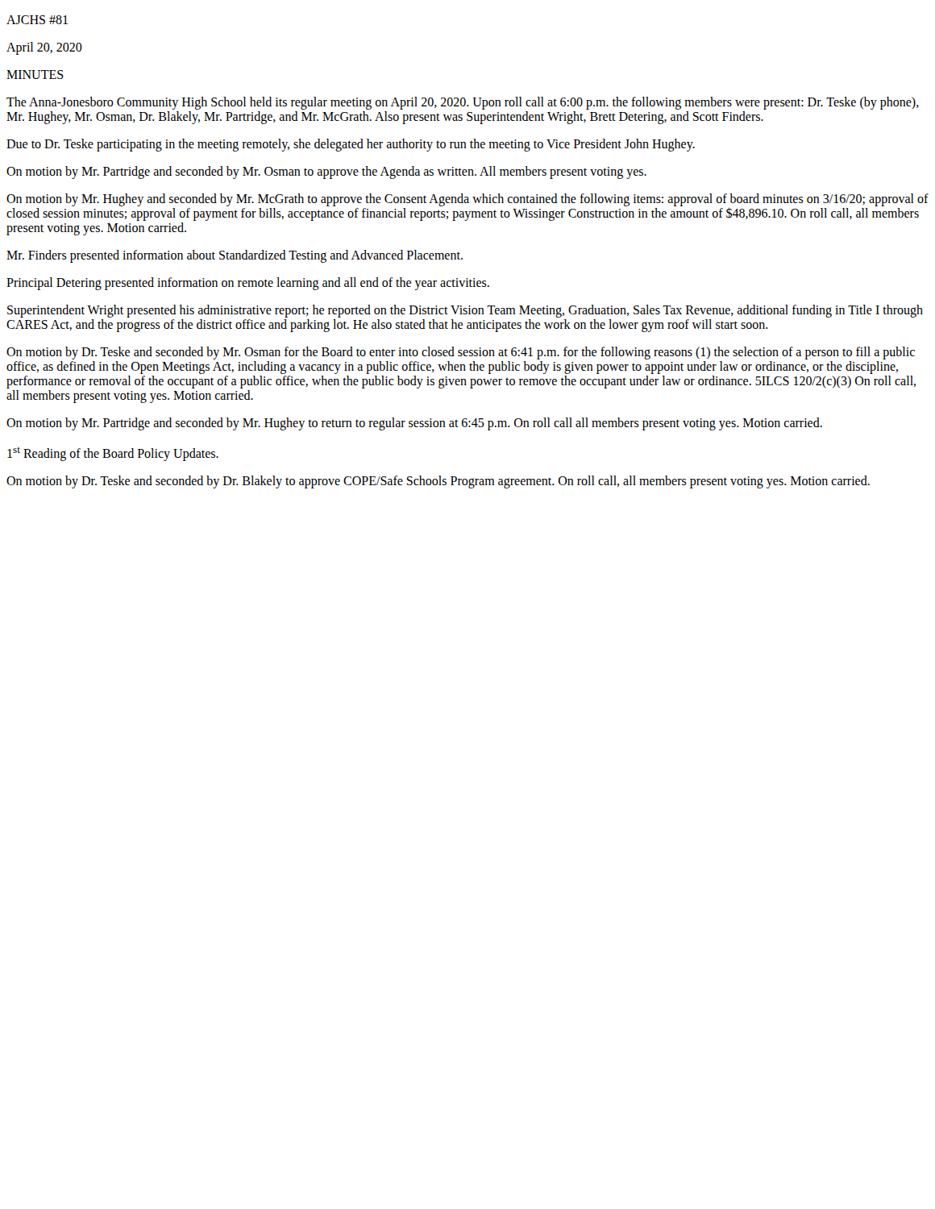AJCHS #81
April 20, 2020
MINUTES
The Anna-Jonesboro Community High School held its regular meeting on April 20, 2020. Upon roll call at 6:00 p.m. the following members were present: Dr. Teske (by phone), Mr. Hughey, Mr. Osman, Dr. Blakely, Mr. Partridge, and Mr. McGrath. Also present was Superintendent Wright, Brett Detering, and Scott Finders.
Due to Dr. Teske participating in the meeting remotely, she delegated her authority to run the meeting to Vice President John Hughey.
On motion by Mr. Partridge and seconded by Mr. Osman to approve the Agenda as written. All members present voting yes.
On motion by Mr. Hughey and seconded by Mr. McGrath to approve the Consent Agenda which contained the following items: approval of board minutes on 3/16/20; approval of closed session minutes; approval of payment for bills, acceptance of financial reports; payment to Wissinger Construction in the amount of $48,896.10. On roll call, all members present voting yes. Motion carried.
Mr. Finders presented information about Standardized Testing and Advanced Placement.
Principal Detering presented information on remote learning and all end of the year activities.
Superintendent Wright presented his administrative report; he reported on the District Vision Team Meeting, Graduation, Sales Tax Revenue, additional funding in Title I through CARES Act, and the progress of the district office and parking lot. He also stated that he anticipates the work on the lower gym roof will start soon.
On motion by Dr. Teske and seconded by Mr. Osman for the Board to enter into closed session at 6:41 p.m. for the following reasons (1) the selection of a person to fill a public office, as defined in the Open Meetings Act, including a vacancy in a public office, when the public body is given power to appoint under law or ordinance, or the discipline, performance or removal of the occupant of a public office, when the public body is given power to remove the occupant under law or ordinance. 5ILCS 120/2(c)(3) On roll call, all members present voting yes. Motion carried.
On motion by Mr. Partridge and seconded by Mr. Hughey to return to regular session at 6:45 p.m. On roll call all members present voting yes. Motion carried.
1st Reading of the Board Policy Updates.
On motion by Dr. Teske and seconded by Dr. Blakely to approve COPE/Safe Schools Program agreement. On roll call, all members present voting yes. Motion carried.